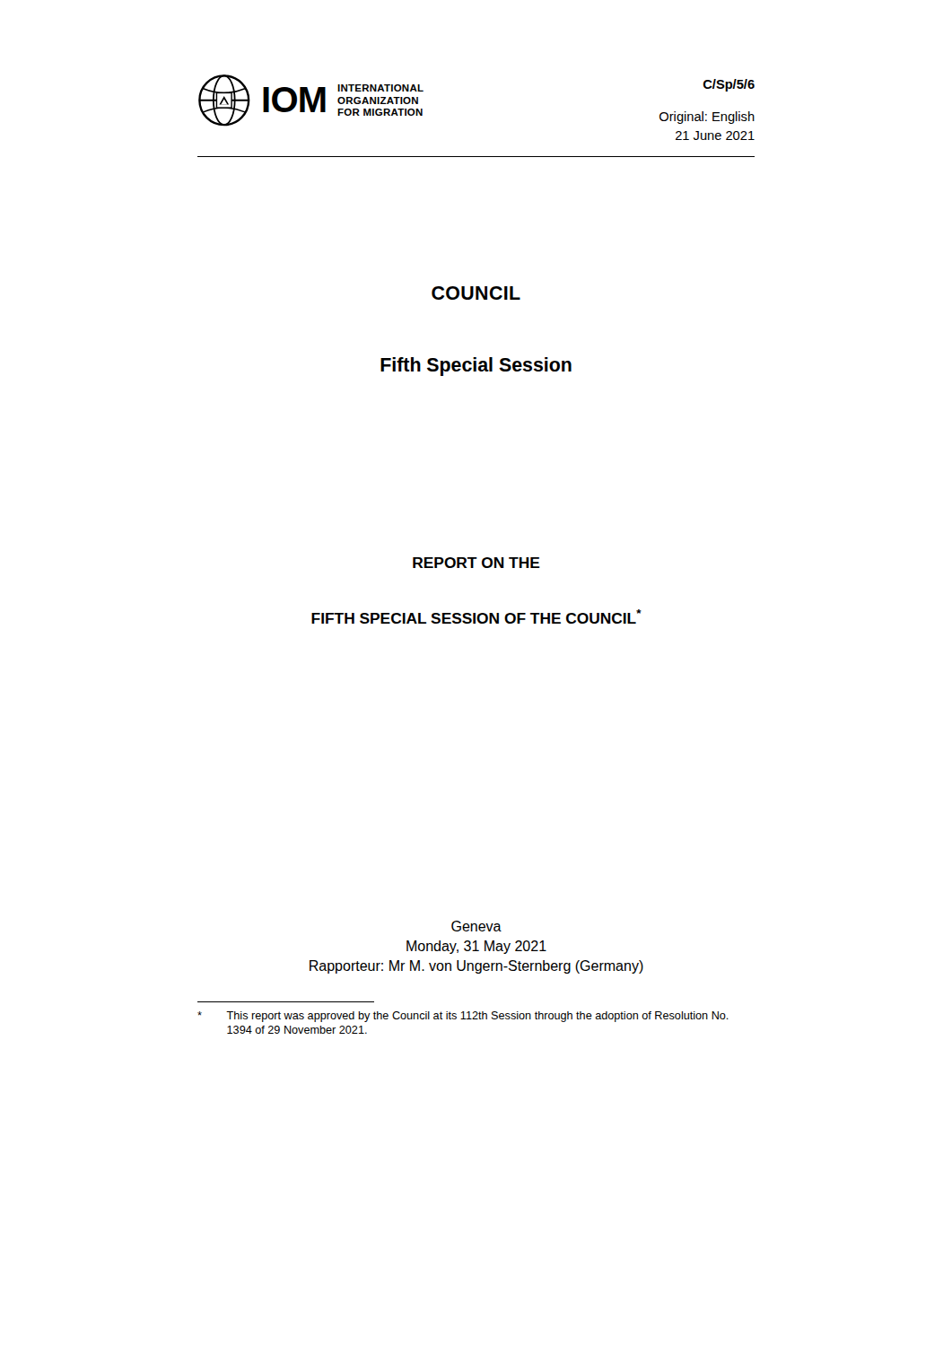IOM
International
Organization
for Migration
C/Sp/5/6
Original: English
21 June 2021
COUNCIL
Fifth Special Session
REPORT ON THE
FIFTH SPECIAL SESSION OF THE COUNCIL*
Geneva
Monday, 31 May 2021
Rapporteur: Mr M. von Ungern-Sternberg (Germany)
*
This report was approved by the Council at its 112th Session through the adoption of Resolution No. 1394 of 29 November 2021.